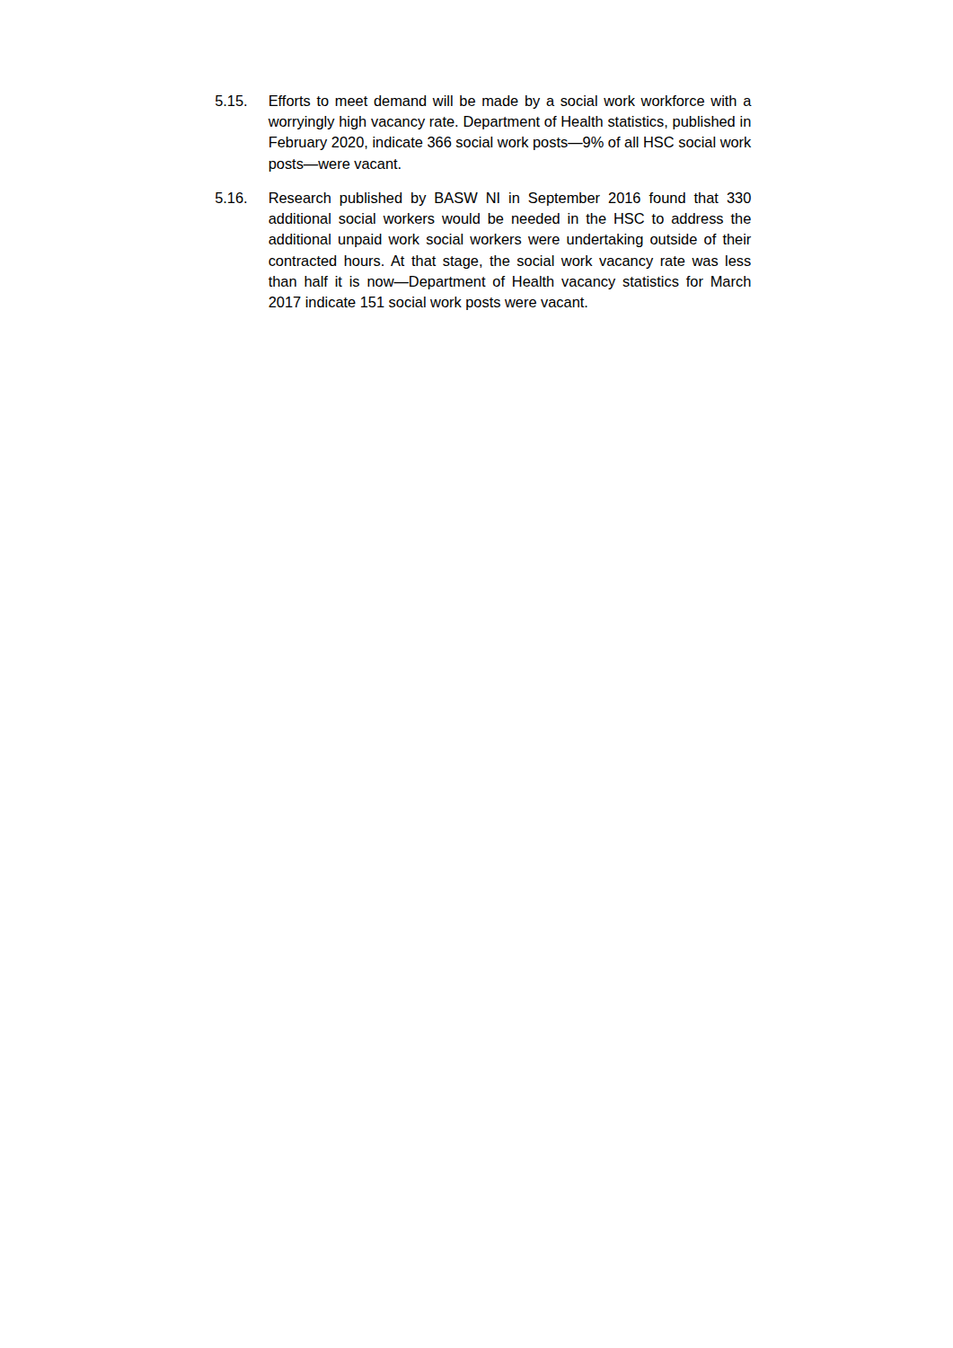5.15. Efforts to meet demand will be made by a social work workforce with a worryingly high vacancy rate. Department of Health statistics, published in February 2020, indicate 366 social work posts—9% of all HSC social work posts—were vacant.
5.16. Research published by BASW NI in September 2016 found that 330 additional social workers would be needed in the HSC to address the additional unpaid work social workers were undertaking outside of their contracted hours. At that stage, the social work vacancy rate was less than half it is now—Department of Health vacancy statistics for March 2017 indicate 151 social work posts were vacant.